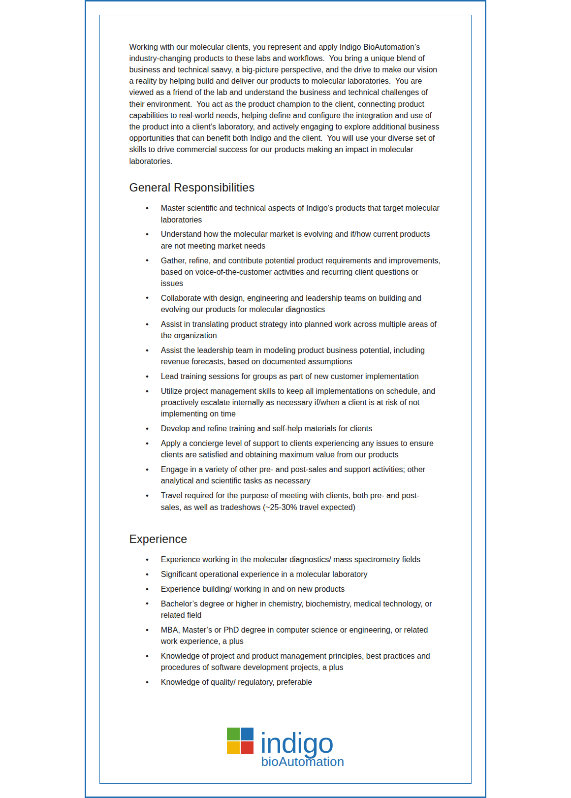Working with our molecular clients, you represent and apply Indigo BioAutomation’s industry-changing products to these labs and workflows. You bring a unique blend of business and technical saavy, a big-picture perspective, and the drive to make our vision a reality by helping build and deliver our products to molecular laboratories. You are viewed as a friend of the lab and understand the business and technical challenges of their environment. You act as the product champion to the client, connecting product capabilities to real-world needs, helping define and configure the integration and use of the product into a client’s laboratory, and actively engaging to explore additional business opportunities that can benefit both Indigo and the client. You will use your diverse set of skills to drive commercial success for our products making an impact in molecular laboratories.
General Responsibilities
Master scientific and technical aspects of Indigo’s products that target molecular laboratories
Understand how the molecular market is evolving and if/how current products are not meeting market needs
Gather, refine, and contribute potential product requirements and improvements, based on voice-of-the-customer activities and recurring client questions or issues
Collaborate with design, engineering and leadership teams on building and evolving our products for molecular diagnostics
Assist in translating product strategy into planned work across multiple areas of the organization
Assist the leadership team in modeling product business potential, including revenue forecasts, based on documented assumptions
Lead training sessions for groups as part of new customer implementation
Utilize project management skills to keep all implementations on schedule, and proactively escalate internally as necessary if/when a client is at risk of not implementing on time
Develop and refine training and self-help materials for clients
Apply a concierge level of support to clients experiencing any issues to ensure clients are satisfied and obtaining maximum value from our products
Engage in a variety of other pre- and post-sales and support activities; other analytical and scientific tasks as necessary
Travel required for the purpose of meeting with clients, both pre- and post- sales, as well as tradeshows (~25-30% travel expected)
Experience
Experience working in the molecular diagnostics/ mass spectrometry fields
Significant operational experience in a molecular laboratory
Experience building/ working in and on new products
Bachelor’s degree or higher in chemistry, biochemistry, medical technology, or related field
MBA, Master’s or PhD degree in computer science or engineering, or related work experience, a plus
Knowledge of project and product management principles, best practices and procedures of software development projects, a plus
Knowledge of quality/ regulatory, preferable
indigo
bioAutomation